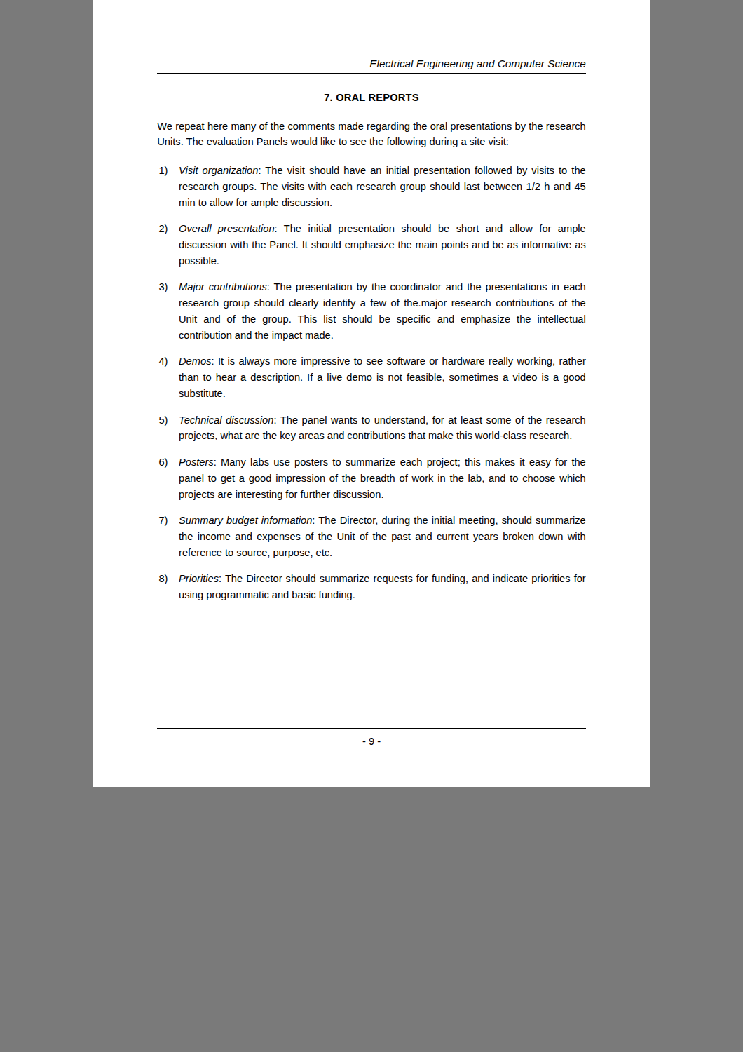Electrical Engineering and Computer Science
7. ORAL REPORTS
We repeat here many of the comments made regarding the oral presentations by the research Units. The evaluation Panels would like to see the following during a site visit:
1) Visit organization: The visit should have an initial presentation followed by visits to the research groups. The visits with each research group should last between 1/2 h and 45 min to allow for ample discussion.
2) Overall presentation: The initial presentation should be short and allow for ample discussion with the Panel. It should emphasize the main points and be as informative as possible.
3) Major contributions: The presentation by the coordinator and the presentations in each research group should clearly identify a few of the.major research contributions of the Unit and of the group. This list should be specific and emphasize the intellectual contribution and the impact made.
4) Demos: It is always more impressive to see software or hardware really working, rather than to hear a description. If a live demo is not feasible, sometimes a video is a good substitute.
5) Technical discussion: The panel wants to understand, for at least some of the research projects, what are the key areas and contributions that make this world-class research.
6) Posters: Many labs use posters to summarize each project; this makes it easy for the panel to get a good impression of the breadth of work in the lab, and to choose which projects are interesting for further discussion.
7) Summary budget information: The Director, during the initial meeting, should summarize the income and expenses of the Unit of the past and current years broken down with reference to source, purpose, etc.
8) Priorities: The Director should summarize requests for funding, and indicate priorities for using programmatic and basic funding.
- 9 -